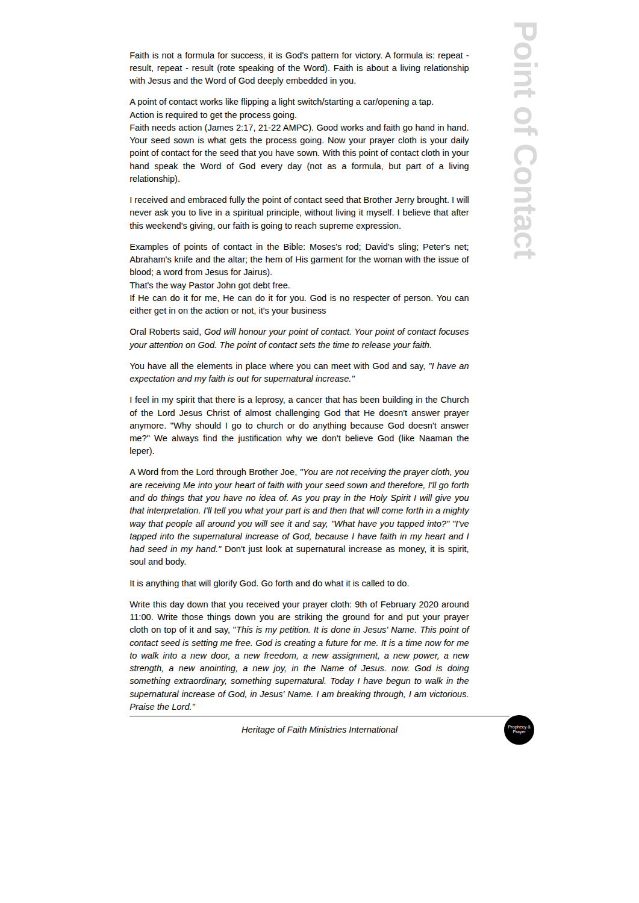Point of Contact
Faith is not a formula for success, it is God's pattern for victory. A formula is: repeat - result, repeat - result (rote speaking of the Word). Faith is about a living relationship with Jesus and the Word of God deeply embedded in you.
A point of contact works like flipping a light switch/starting a car/opening a tap.
Action is required to get the process going.
Faith needs action (James 2:17, 21-22 AMPC). Good works and faith go hand in hand. Your seed sown is what gets the process going. Now your prayer cloth is your daily point of contact for the seed that you have sown. With this point of contact cloth in your hand speak the Word of God every day (not as a formula, but part of a living relationship).
I received and embraced fully the point of contact seed that Brother Jerry brought. I will never ask you to live in a spiritual principle, without living it myself. I believe that after this weekend's giving, our faith is going to reach supreme expression.
Examples of points of contact in the Bible: Moses's rod; David's sling; Peter's net; Abraham's knife and the altar; the hem of His garment for the woman with the issue of blood; a word from Jesus for Jairus).
That's the way Pastor John got debt free.
If He can do it for me, He can do it for you. God is no respecter of person. You can either get in on the action or not, it's your business
Oral Roberts said, God will honour your point of contact. Your point of contact focuses your attention on God. The point of contact sets the time to release your faith.
You have all the elements in place where you can meet with God and say, "I have an expectation and my faith is out for supernatural increase."
I feel in my spirit that there is a leprosy, a cancer that has been building in the Church of the Lord Jesus Christ of almost challenging God that He doesn't answer prayer anymore. "Why should I go to church or do anything because God doesn't answer me?" We always find the justification why we don't believe God (like Naaman the leper).
A Word from the Lord through Brother Joe, "You are not receiving the prayer cloth, you are receiving Me into your heart of faith with your seed sown and therefore, I'll go forth and do things that you have no idea of. As you pray in the Holy Spirit I will give you that interpretation. I'll tell you what your part is and then that will come forth in a mighty way that people all around you will see it and say, "What have you tapped into?" "I've tapped into the supernatural increase of God, because I have faith in my heart and I had seed in my hand." Don't just look at supernatural increase as money, it is spirit, soul and body.
It is anything that will glorify God. Go forth and do what it is called to do.
Write this day down that you received your prayer cloth: 9th of February 2020 around 11:00. Write those things down you are striking the ground for and put your prayer cloth on top of it and say, "This is my petition. It is done in Jesus' Name. This point of contact seed is setting me free. God is creating a future for me. It is a time now for me to walk into a new door, a new freedom, a new assignment, a new power, a new strength, a new anointing, a new joy, in the Name of Jesus. now. God is doing something extraordinary, something supernatural. Today I have begun to walk in the supernatural increase of God, in Jesus' Name. I am breaking through, I am victorious. Praise the Lord."
Heritage of Faith Ministries International
Prophecy & Prayer